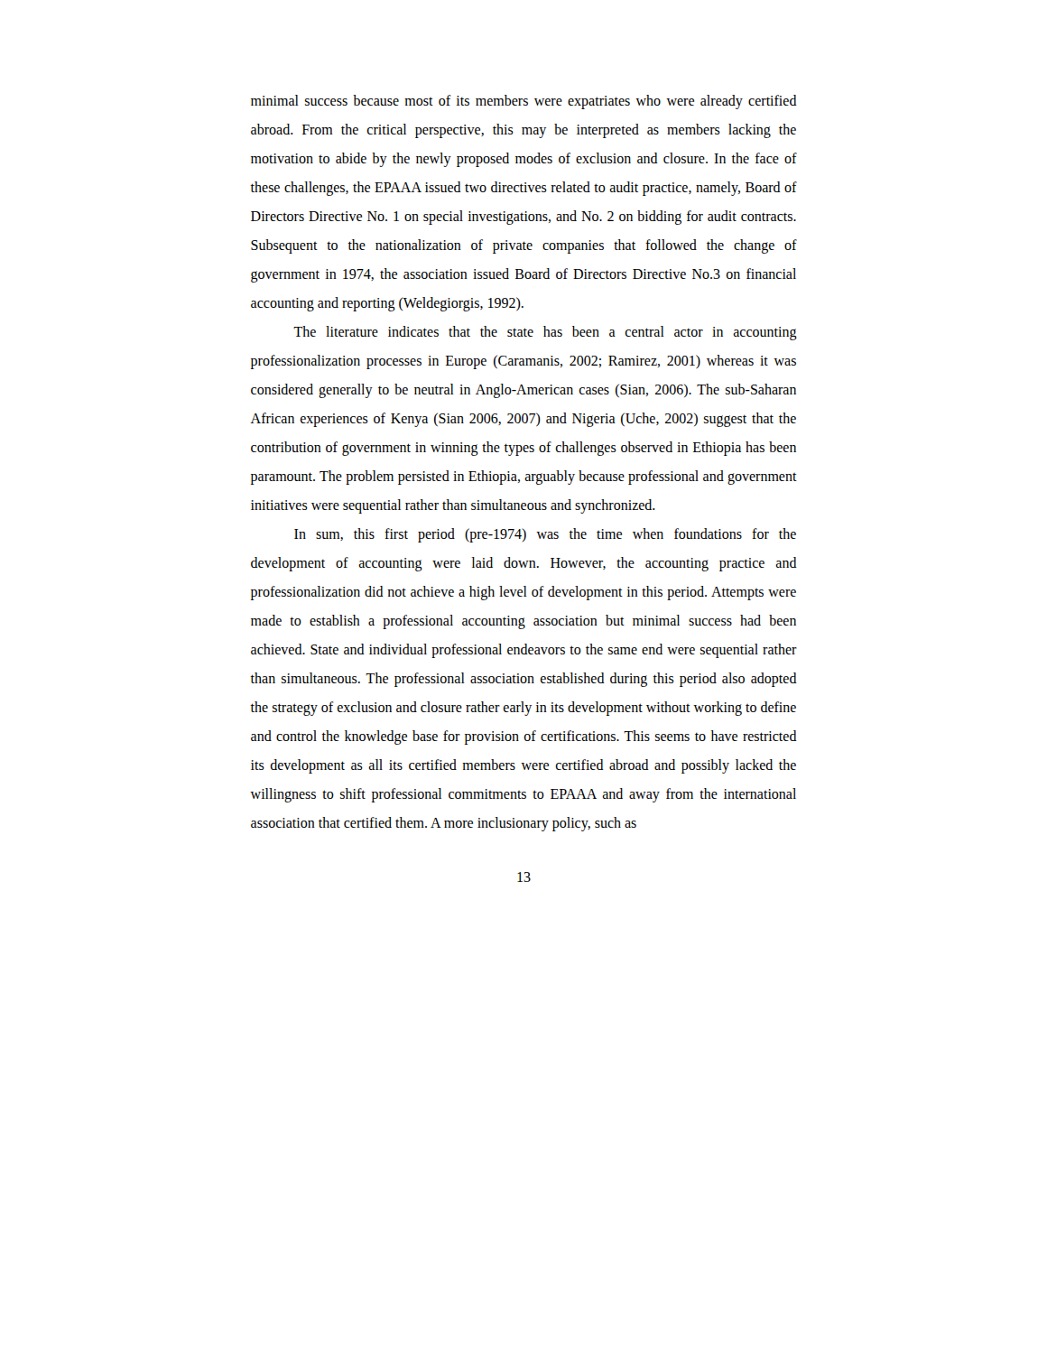minimal success because most of its members were expatriates who were already certified abroad. From the critical perspective, this may be interpreted as members lacking the motivation to abide by the newly proposed modes of exclusion and closure. In the face of these challenges, the EPAAA issued two directives related to audit practice, namely, Board of Directors Directive No. 1 on special investigations, and No. 2 on bidding for audit contracts. Subsequent to the nationalization of private companies that followed the change of government in 1974, the association issued Board of Directors Directive No.3 on financial accounting and reporting (Weldegiorgis, 1992).
The literature indicates that the state has been a central actor in accounting professionalization processes in Europe (Caramanis, 2002; Ramirez, 2001) whereas it was considered generally to be neutral in Anglo-American cases (Sian, 2006). The sub-Saharan African experiences of Kenya (Sian 2006, 2007) and Nigeria (Uche, 2002) suggest that the contribution of government in winning the types of challenges observed in Ethiopia has been paramount. The problem persisted in Ethiopia, arguably because professional and government initiatives were sequential rather than simultaneous and synchronized.
In sum, this first period (pre-1974) was the time when foundations for the development of accounting were laid down. However, the accounting practice and professionalization did not achieve a high level of development in this period. Attempts were made to establish a professional accounting association but minimal success had been achieved. State and individual professional endeavors to the same end were sequential rather than simultaneous. The professional association established during this period also adopted the strategy of exclusion and closure rather early in its development without working to define and control the knowledge base for provision of certifications. This seems to have restricted its development as all its certified members were certified abroad and possibly lacked the willingness to shift professional commitments to EPAAA and away from the international association that certified them. A more inclusionary policy, such as
13